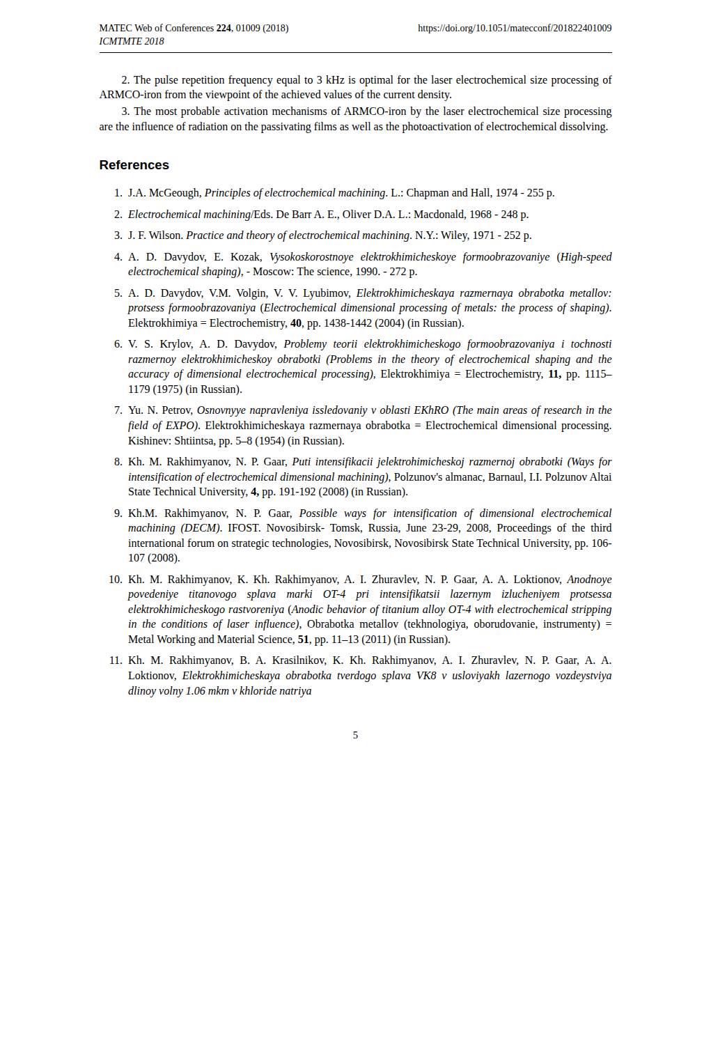MATEC Web of Conferences 224, 01009 (2018)
ICMTMTE 2018
https://doi.org/10.1051/matecconf/201822401009
2. The pulse repetition frequency equal to 3 kHz is optimal for the laser electrochemical size processing of ARMCO-iron from the viewpoint of the achieved values of the current density.
3. The most probable activation mechanisms of ARMCO-iron by the laser electrochemical size processing are the influence of radiation on the passivating films as well as the photoactivation of electrochemical dissolving.
References
J.A. McGeough, Principles of electrochemical machining. L.: Chapman and Hall, 1974 - 255 p.
Electrochemical machining/Eds. De Barr A. E., Oliver D.A. L.: Macdonald, 1968 - 248 p.
J. F. Wilson. Practice and theory of electrochemical machining. N.Y.: Wiley, 1971 - 252 p.
A. D. Davydov, E. Kozak, Vysokoskorostnoye elektrokhimicheskoye formoobrazovaniye (High-speed electrochemical shaping), - Moscow: The science, 1990. - 272 p.
A. D. Davydov, V.M. Volgin, V. V. Lyubimov, Elektrokhimicheskaya razmernaya obrabotka metallov: protsess formoobrazovaniya (Electrochemical dimensional processing of metals: the process of shaping). Elektrokhimiya = Electrochemistry, 40, pp. 1438-1442 (2004) (in Russian).
V. S. Krylov, A. D. Davydov, Problemy teorii elektrokhimicheskogo formoobrazovaniya i tochnosti razmernoy elektrokhimicheskoy obrabotki (Problems in the theory of electrochemical shaping and the accuracy of dimensional electrochemical processing), Elektrokhimiya = Electrochemistry, 11, pp. 1115–1179 (1975) (in Russian).
Yu. N. Petrov, Osnovnyye napravleniya issledovaniy v oblasti EKhRO (The main areas of research in the field of EXPO). Elektrokhimicheskaya razmernaya obrabotka = Electrochemical dimensional processing. Kishinev: Shtiintsa, pp. 5–8 (1954) (in Russian).
Kh. M. Rakhimyanov, N. P. Gaar, Puti intensifikacii jelektrohimicheskoj razmernoj obrabotki (Ways for intensification of electrochemical dimensional machining), Polzunov's almanac, Barnaul, I.I. Polzunov Altai State Technical University, 4, pp. 191-192 (2008) (in Russian).
Kh.M. Rakhimyanov, N. P. Gaar, Possible ways for intensification of dimensional electrochemical machining (DECM). IFOST. Novosibirsk- Tomsk, Russia, June 23-29, 2008, Proceedings of the third international forum on strategic technologies, Novosibirsk, Novosibirsk State Technical University, pp. 106-107 (2008).
Kh. M. Rakhimyanov, K. Kh. Rakhimyanov, A. I. Zhuravlev, N. P. Gaar, A. A. Loktionov, Anodnoye povedeniye titanovogo splava marki OT-4 pri intensifikatsii lazernym izlucheniyem protsessa elektrokhimicheskogo rastvoreniya (Anodic behavior of titanium alloy OT-4 with electrochemical stripping in the conditions of laser influence), Obrabotka metallov (tekhnologiya, oborudovanie, instrumenty) = Metal Working and Material Science, 51, pp. 11–13 (2011) (in Russian).
Kh. M. Rakhimyanov, B. A. Krasilnikov, K. Kh. Rakhimyanov, A. I. Zhuravlev, N. P. Gaar, A. A. Loktionov, Elektrokhimicheskaya obrabotka tverdogo splava VK8 v usloviyakh lazernogo vozdeystviya dlinoy volny 1.06 mkm v khloride natriya
5